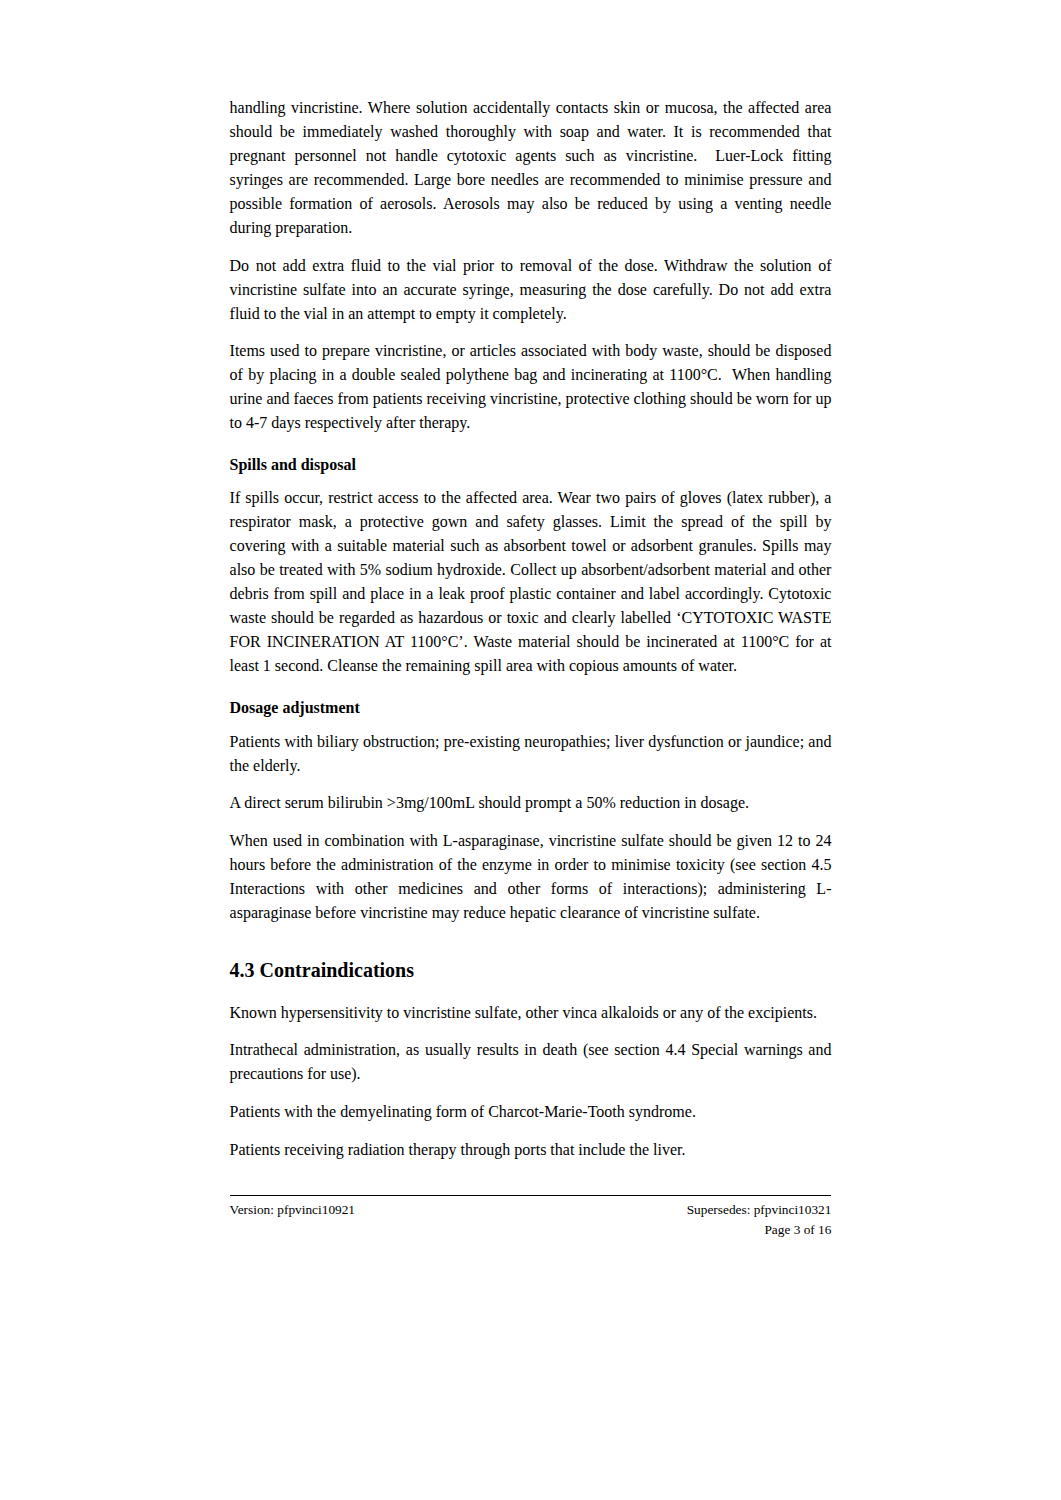handling vincristine. Where solution accidentally contacts skin or mucosa, the affected area should be immediately washed thoroughly with soap and water. It is recommended that pregnant personnel not handle cytotoxic agents such as vincristine. Luer-Lock fitting syringes are recommended. Large bore needles are recommended to minimise pressure and possible formation of aerosols. Aerosols may also be reduced by using a venting needle during preparation.
Do not add extra fluid to the vial prior to removal of the dose. Withdraw the solution of vincristine sulfate into an accurate syringe, measuring the dose carefully. Do not add extra fluid to the vial in an attempt to empty it completely.
Items used to prepare vincristine, or articles associated with body waste, should be disposed of by placing in a double sealed polythene bag and incinerating at 1100°C. When handling urine and faeces from patients receiving vincristine, protective clothing should be worn for up to 4-7 days respectively after therapy.
Spills and disposal
If spills occur, restrict access to the affected area. Wear two pairs of gloves (latex rubber), a respirator mask, a protective gown and safety glasses. Limit the spread of the spill by covering with a suitable material such as absorbent towel or adsorbent granules. Spills may also be treated with 5% sodium hydroxide. Collect up absorbent/adsorbent material and other debris from spill and place in a leak proof plastic container and label accordingly. Cytotoxic waste should be regarded as hazardous or toxic and clearly labelled ‘CYTOTOXIC WASTE FOR INCINERATION AT 1100°C’. Waste material should be incinerated at 1100°C for at least 1 second. Cleanse the remaining spill area with copious amounts of water.
Dosage adjustment
Patients with biliary obstruction; pre-existing neuropathies; liver dysfunction or jaundice; and the elderly.
A direct serum bilirubin >3mg/100mL should prompt a 50% reduction in dosage.
When used in combination with L-asparaginase, vincristine sulfate should be given 12 to 24 hours before the administration of the enzyme in order to minimise toxicity (see section 4.5 Interactions with other medicines and other forms of interactions); administering L-asparaginase before vincristine may reduce hepatic clearance of vincristine sulfate.
4.3 Contraindications
Known hypersensitivity to vincristine sulfate, other vinca alkaloids or any of the excipients.
Intrathecal administration, as usually results in death (see section 4.4 Special warnings and precautions for use).
Patients with the demyelinating form of Charcot-Marie-Tooth syndrome.
Patients receiving radiation therapy through ports that include the liver.
Version: pfpvinci10921
Supersedes: pfpvinci10321
Page 3 of 16